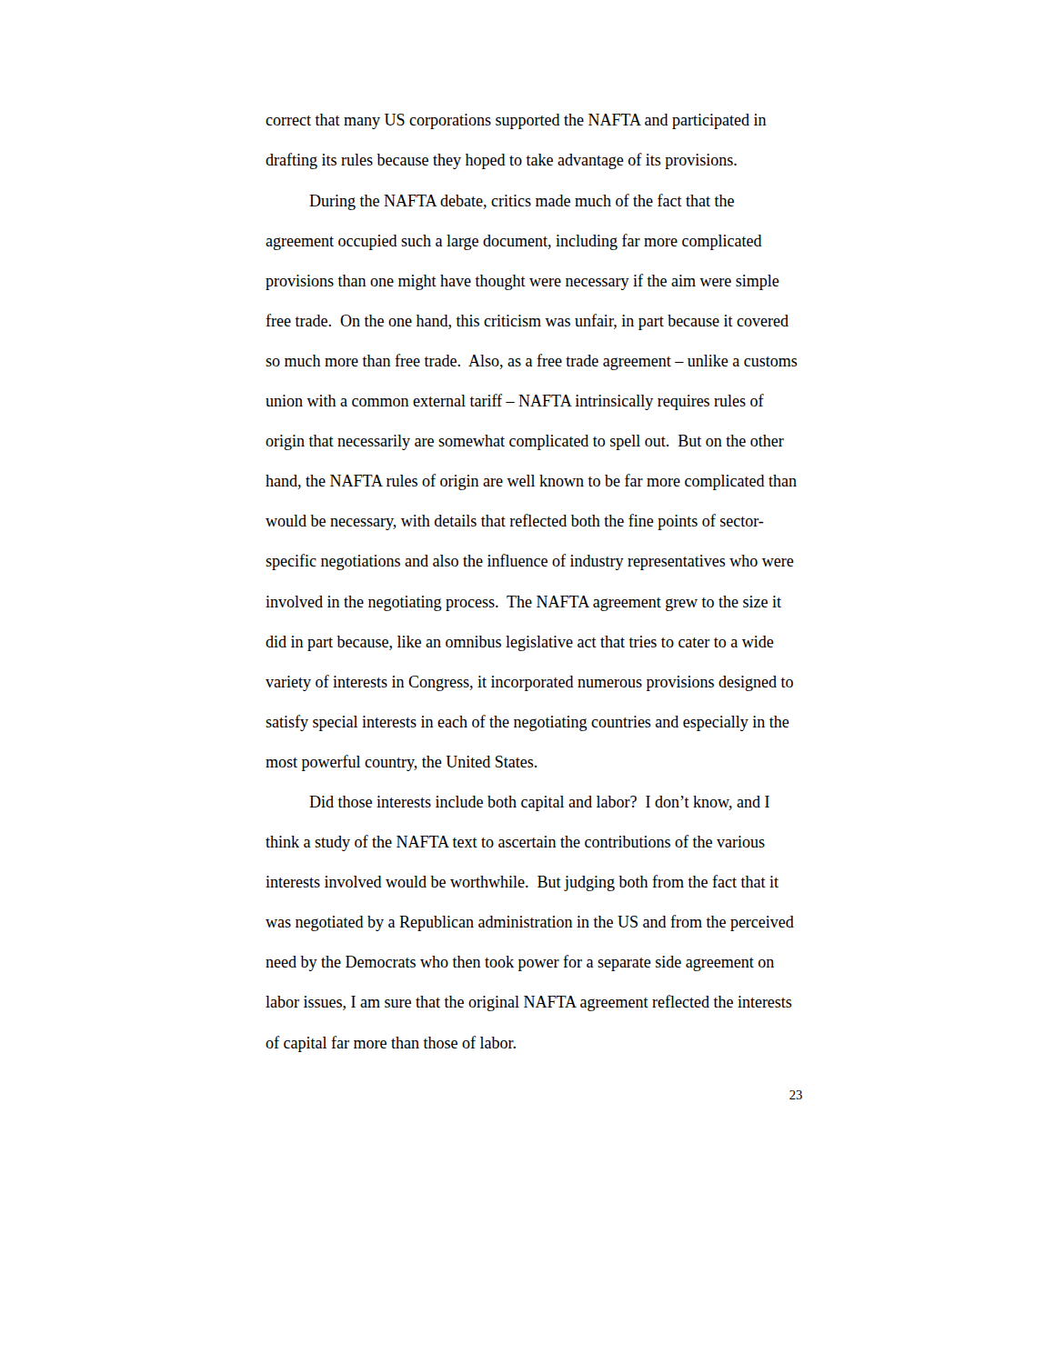correct that many US corporations supported the NAFTA and participated in drafting its rules because they hoped to take advantage of its provisions.
During the NAFTA debate, critics made much of the fact that the agreement occupied such a large document, including far more complicated provisions than one might have thought were necessary if the aim were simple free trade. On the one hand, this criticism was unfair, in part because it covered so much more than free trade. Also, as a free trade agreement – unlike a customs union with a common external tariff – NAFTA intrinsically requires rules of origin that necessarily are somewhat complicated to spell out. But on the other hand, the NAFTA rules of origin are well known to be far more complicated than would be necessary, with details that reflected both the fine points of sector-specific negotiations and also the influence of industry representatives who were involved in the negotiating process. The NAFTA agreement grew to the size it did in part because, like an omnibus legislative act that tries to cater to a wide variety of interests in Congress, it incorporated numerous provisions designed to satisfy special interests in each of the negotiating countries and especially in the most powerful country, the United States.
Did those interests include both capital and labor? I don’t know, and I think a study of the NAFTA text to ascertain the contributions of the various interests involved would be worthwhile. But judging both from the fact that it was negotiated by a Republican administration in the US and from the perceived need by the Democrats who then took power for a separate side agreement on labor issues, I am sure that the original NAFTA agreement reflected the interests of capital far more than those of labor.
23